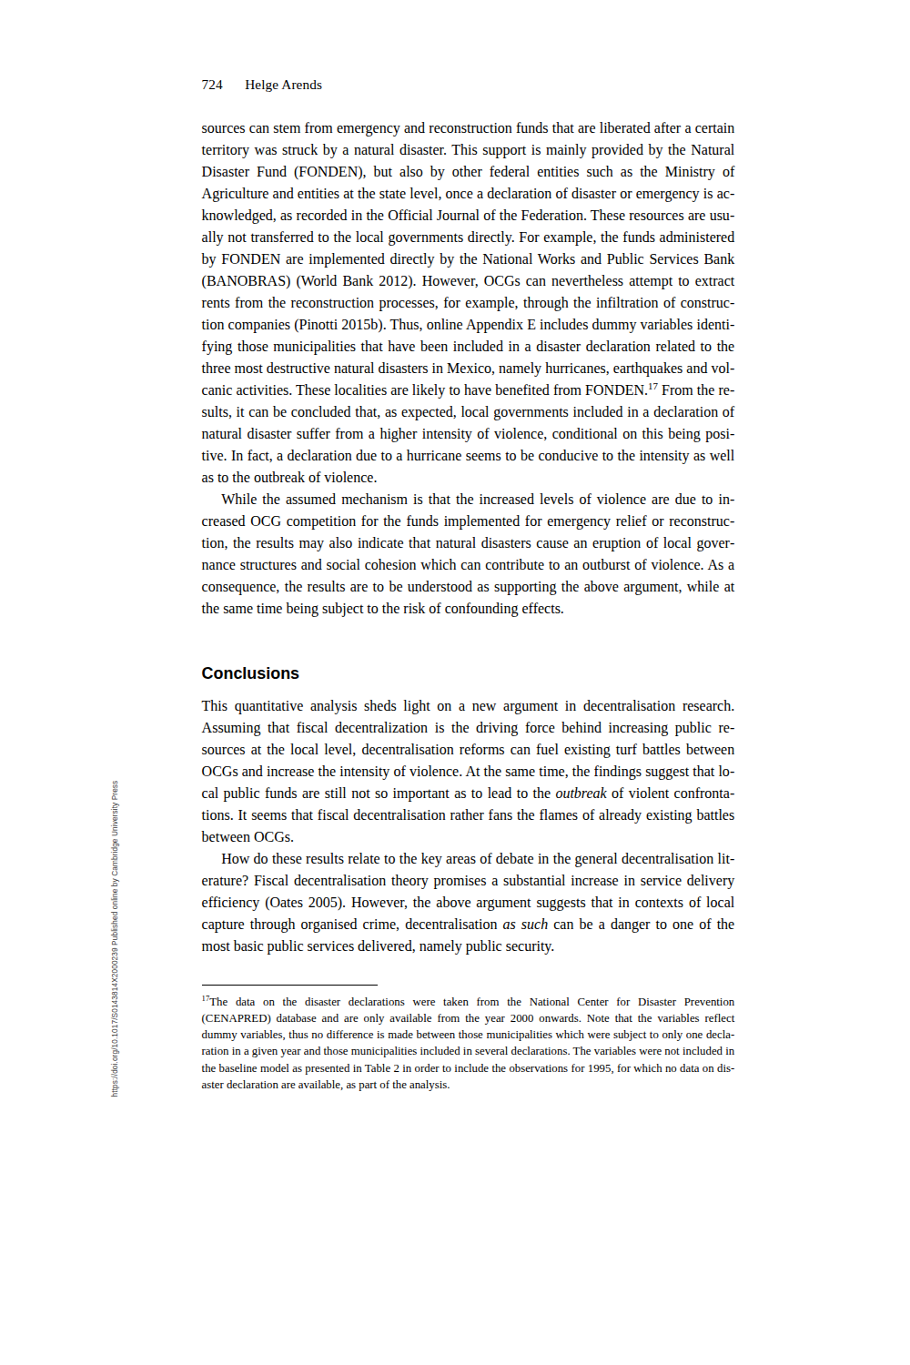724 Helge Arends
sources can stem from emergency and reconstruction funds that are liberated after a certain territory was struck by a natural disaster. This support is mainly provided by the Natural Disaster Fund (FONDEN), but also by other federal entities such as the Ministry of Agriculture and entities at the state level, once a declaration of disaster or emergency is acknowledged, as recorded in the Official Journal of the Federation. These resources are usually not transferred to the local governments directly. For example, the funds administered by FONDEN are implemented directly by the National Works and Public Services Bank (BANOBRAS) (World Bank 2012). However, OCGs can nevertheless attempt to extract rents from the reconstruction processes, for example, through the infiltration of construction companies (Pinotti 2015b). Thus, online Appendix E includes dummy variables identifying those municipalities that have been included in a disaster declaration related to the three most destructive natural disasters in Mexico, namely hurricanes, earthquakes and volcanic activities. These localities are likely to have benefited from FONDEN.17 From the results, it can be concluded that, as expected, local governments included in a declaration of natural disaster suffer from a higher intensity of violence, conditional on this being positive. In fact, a declaration due to a hurricane seems to be conducive to the intensity as well as to the outbreak of violence.
While the assumed mechanism is that the increased levels of violence are due to increased OCG competition for the funds implemented for emergency relief or reconstruction, the results may also indicate that natural disasters cause an eruption of local governance structures and social cohesion which can contribute to an outburst of violence. As a consequence, the results are to be understood as supporting the above argument, while at the same time being subject to the risk of confounding effects.
Conclusions
This quantitative analysis sheds light on a new argument in decentralisation research. Assuming that fiscal decentralization is the driving force behind increasing public resources at the local level, decentralisation reforms can fuel existing turf battles between OCGs and increase the intensity of violence. At the same time, the findings suggest that local public funds are still not so important as to lead to the outbreak of violent confrontations. It seems that fiscal decentralisation rather fans the flames of already existing battles between OCGs.
How do these results relate to the key areas of debate in the general decentralisation literature? Fiscal decentralisation theory promises a substantial increase in service delivery efficiency (Oates 2005). However, the above argument suggests that in contexts of local capture through organised crime, decentralisation as such can be a danger to one of the most basic public services delivered, namely public security.
17The data on the disaster declarations were taken from the National Center for Disaster Prevention (CENAPRED) database and are only available from the year 2000 onwards. Note that the variables reflect dummy variables, thus no difference is made between those municipalities which were subject to only one declaration in a given year and those municipalities included in several declarations. The variables were not included in the baseline model as presented in Table 2 in order to include the observations for 1995, for which no data on disaster declaration are available, as part of the analysis.
https://doi.org/10.1017/S0143814X2000239 Published online by Cambridge University Press